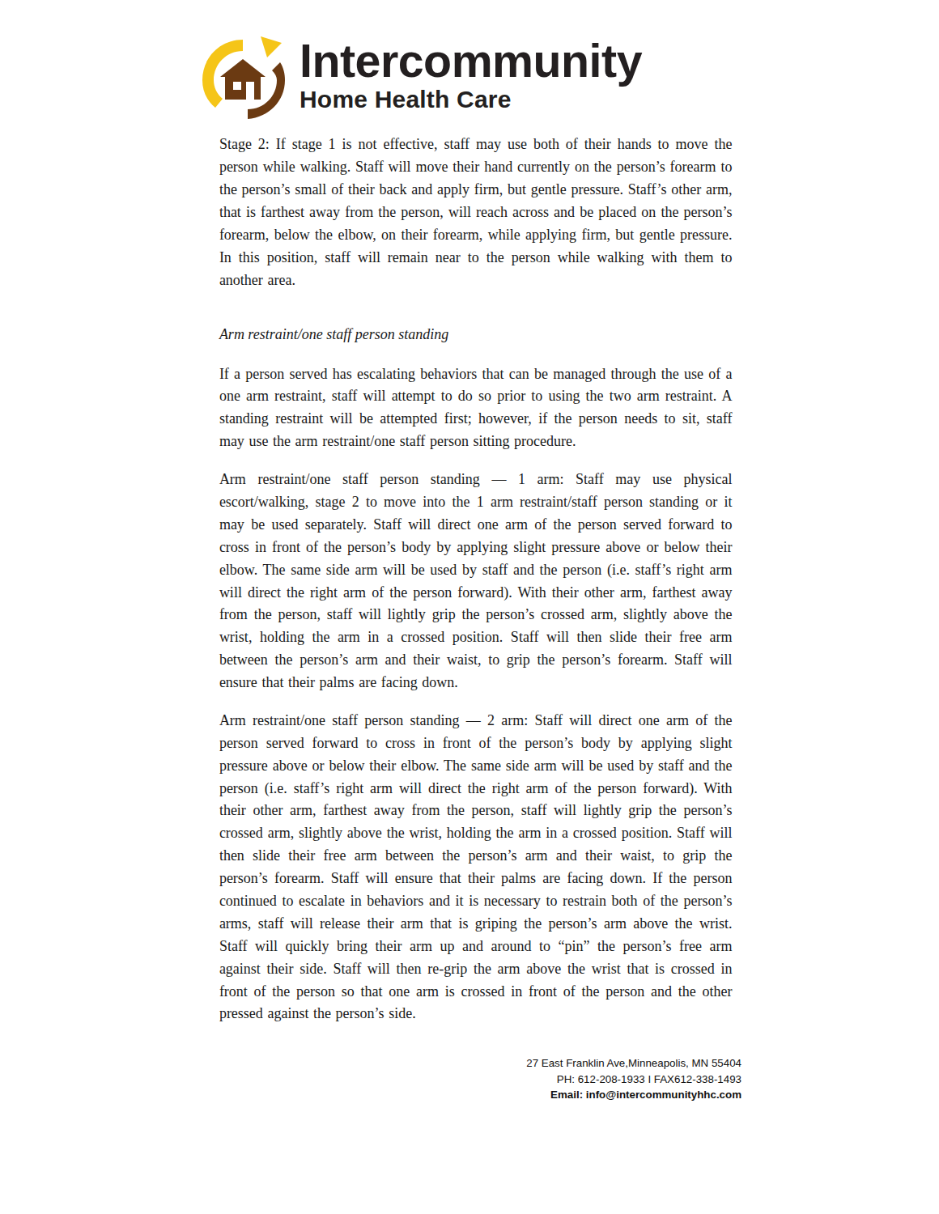Intercommunity logo
Intercommunity
Home Health Care
Stage 2: If stage 1 is not effective, staff may use both of their hands to move the person while walking. Staff will move their hand currently on the person’s forearm to the person’s small of their back and apply firm, but gentle pressure. Staff’s other arm, that is farthest away from the person, will reach across and be placed on the person’s forearm, below the elbow, on their forearm, while applying firm, but gentle pressure. In this position, staff will remain near to the person while walking with them to another area.
Arm restraint/one staff person standing
If a person served has escalating behaviors that can be managed through the use of a one arm restraint, staff will attempt to do so prior to using the two arm restraint. A standing restraint will be attempted first; however, if the person needs to sit, staff may use the arm restraint/one staff person sitting procedure.
Arm restraint/one staff person standing — 1 arm: Staff may use physical escort/walking, stage 2 to move into the 1 arm restraint/staff person standing or it may be used separately. Staff will direct one arm of the person served forward to cross in front of the person’s body by applying slight pressure above or below their elbow. The same side arm will be used by staff and the person (i.e. staff’s right arm will direct the right arm of the person forward). With their other arm, farthest away from the person, staff will lightly grip the person’s crossed arm, slightly above the wrist, holding the arm in a crossed position. Staff will then slide their free arm between the person’s arm and their waist, to grip the person’s forearm. Staff will ensure that their palms are facing down.
Arm restraint/one staff person standing — 2 arm: Staff will direct one arm of the person served forward to cross in front of the person’s body by applying slight pressure above or below their elbow. The same side arm will be used by staff and the person (i.e. staff’s right arm will direct the right arm of the person forward). With their other arm, farthest away from the person, staff will lightly grip the person’s crossed arm, slightly above the wrist, holding the arm in a crossed position. Staff will then slide their free arm between the person’s arm and their waist, to grip the person’s forearm. Staff will ensure that their palms are facing down. If the person continued to escalate in behaviors and it is necessary to restrain both of the person’s arms, staff will release their arm that is griping the person’s arm above the wrist. Staff will quickly bring their arm up and around to “pin” the person’s free arm against their side. Staff will then re-grip the arm above the wrist that is crossed in front of the person so that one arm is crossed in front of the person and the other pressed against the person’s side.
27 East Franklin Ave,Minneapolis, MN 55404
PH: 612-208-1933 I FAX612-338-1493
Email: info@intercommunityhhc.com